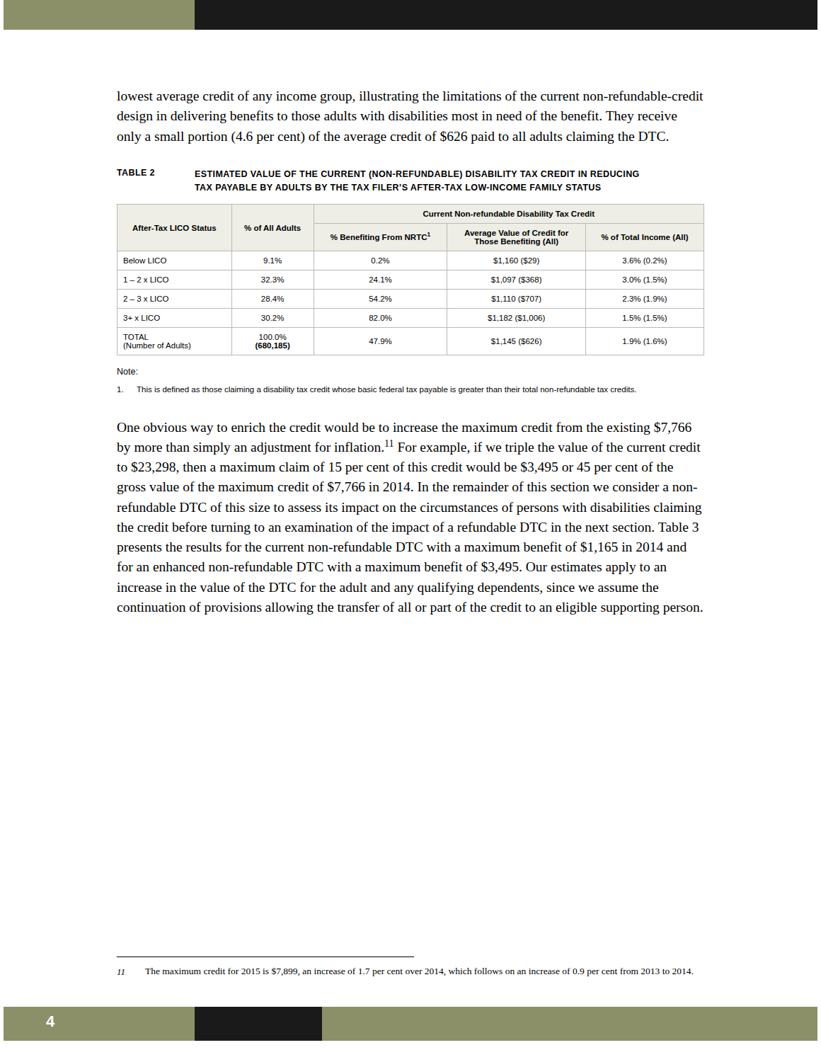lowest average credit of any income group, illustrating the limitations of the current non-refundable-credit design in delivering benefits to those adults with disabilities most in need of the benefit. They receive only a small portion (4.6 per cent) of the average credit of $626 paid to all adults claiming the DTC.
TABLE 2
ESTIMATED VALUE OF THE CURRENT (NON-REFUNDABLE) DISABILITY TAX CREDIT IN REDUCING
TAX PAYABLE BY ADULTS BY THE TAX FILER’S AFTER-TAX LOW-INCOME FAMILY STATUS
| After-Tax LICO Status | % of All Adults | Current Non-refundable Disability Tax Credit |
| --- | --- | --- |
| % Benefiting From NRTC 1 | Average Value of Credit for Those Benefiting (All) | % of Total Income (All) |
| Below LICO | 9.1% | 0.2% | $1,160 ($29) | 3.6% (0.2%) |
| 1 – 2 x LICO | 32.3% | 24.1% | $1,097 ($368) | 3.0% (1.5%) |
| 2 – 3 x LICO | 28.4% | 54.2% | $1,110 ($707) | 2.3% (1.9%) |
| 3+ x LICO | 30.2% | 82.0% | $1,182 ($1,006) | 1.5% (1.5%) |
| TOTAL (Number of Adults) | 100.0% (680,185) | 47.9% | $1,145 ($626) | 1.9% (1.6%) |
Note:
1.
This is defined as those claiming a disability tax credit whose basic federal tax payable is greater than their total non-refundable tax credits.
One obvious way to enrich the credit would be to increase the maximum credit from the existing $7,766 by more than simply an adjustment for inflation.11 For example, if we triple the value of the current credit to $23,298, then a maximum claim of 15 per cent of this credit would be $3,495 or 45 per cent of the gross value of the maximum credit of $7,766 in 2014. In the remainder of this section we consider a non-refundable DTC of this size to assess its impact on the circumstances of persons with disabilities claiming the credit before turning to an examination of the impact of a refundable DTC in the next section. Table 3 presents the results for the current non-refundable DTC with a maximum benefit of $1,165 in 2014 and for an enhanced non-refundable DTC with a maximum benefit of $3,495. Our estimates apply to an increase in the value of the DTC for the adult and any qualifying dependents, since we assume the continuation of provisions allowing the transfer of all or part of the credit to an eligible supporting person.
11
The maximum credit for 2015 is $7,899, an increase of 1.7 per cent over 2014, which follows on an increase of 0.9 per cent from 2013 to 2014.
4